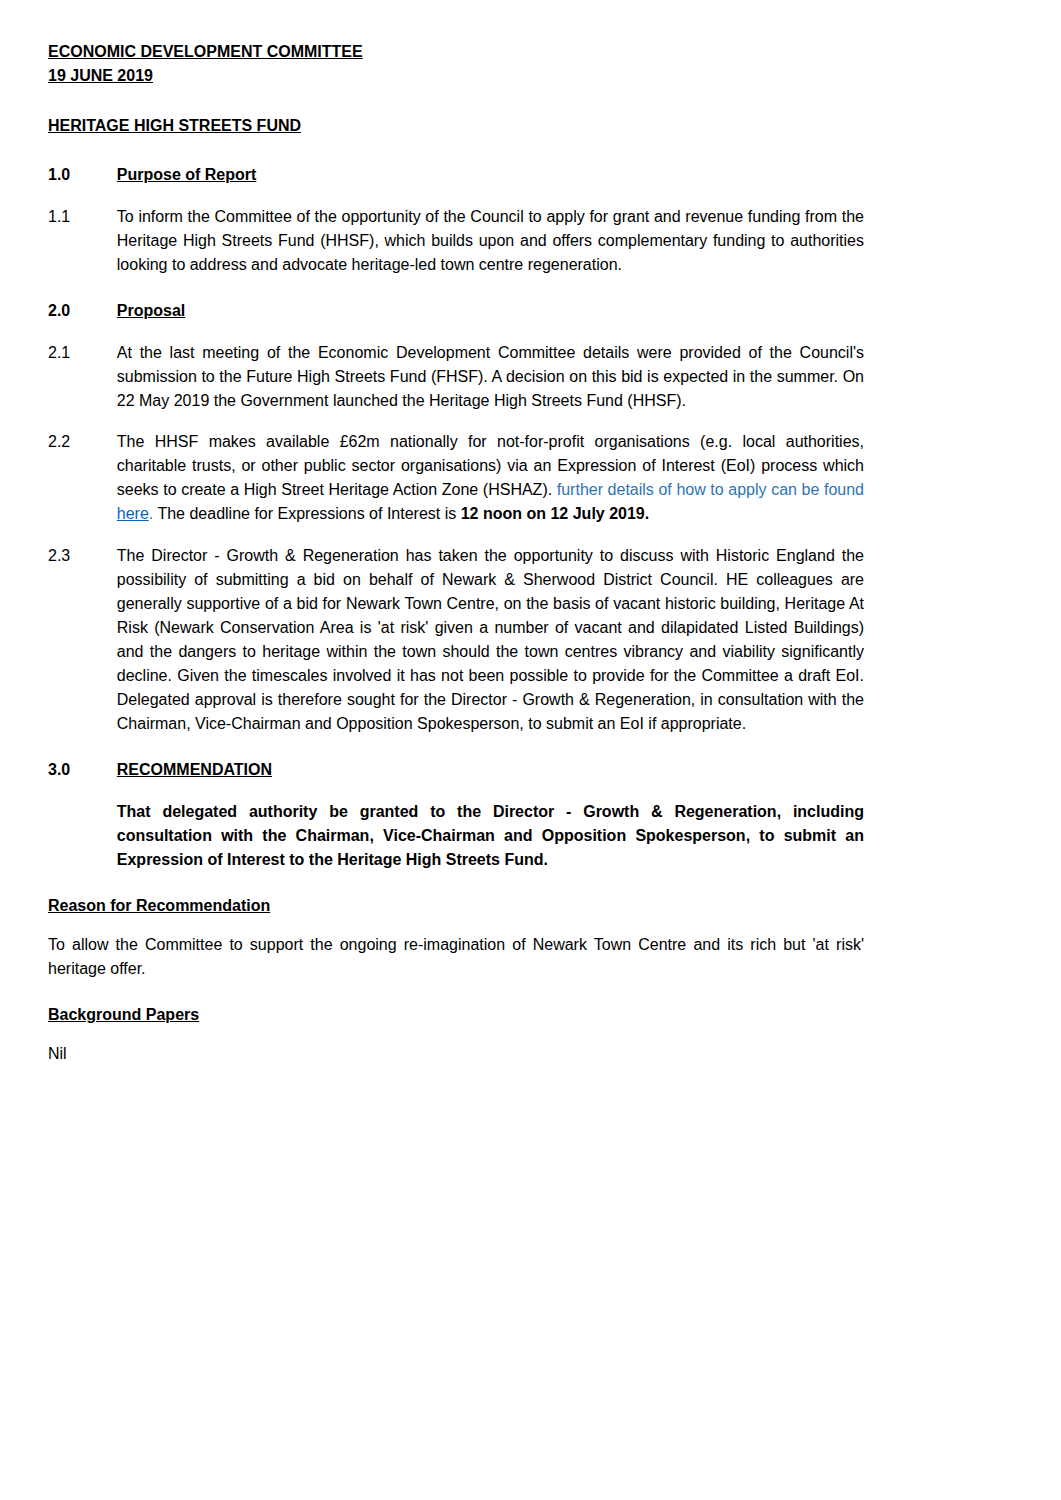ECONOMIC DEVELOPMENT COMMITTEE
19 JUNE 2019
HERITAGE HIGH STREETS FUND
1.0 Purpose of Report
1.1 To inform the Committee of the opportunity of the Council to apply for grant and revenue funding from the Heritage High Streets Fund (HHSF), which builds upon and offers complementary funding to authorities looking to address and advocate heritage-led town centre regeneration.
2.0 Proposal
2.1 At the last meeting of the Economic Development Committee details were provided of the Council's submission to the Future High Streets Fund (FHSF). A decision on this bid is expected in the summer. On 22 May 2019 the Government launched the Heritage High Streets Fund (HHSF).
2.2 The HHSF makes available £62m nationally for not-for-profit organisations (e.g. local authorities, charitable trusts, or other public sector organisations) via an Expression of Interest (EoI) process which seeks to create a High Street Heritage Action Zone (HSHAZ). further details of how to apply can be found here. The deadline for Expressions of Interest is 12 noon on 12 July 2019.
2.3 The Director - Growth & Regeneration has taken the opportunity to discuss with Historic England the possibility of submitting a bid on behalf of Newark & Sherwood District Council. HE colleagues are generally supportive of a bid for Newark Town Centre, on the basis of vacant historic building, Heritage At Risk (Newark Conservation Area is 'at risk' given a number of vacant and dilapidated Listed Buildings) and the dangers to heritage within the town should the town centres vibrancy and viability significantly decline. Given the timescales involved it has not been possible to provide for the Committee a draft EoI. Delegated approval is therefore sought for the Director - Growth & Regeneration, in consultation with the Chairman, Vice-Chairman and Opposition Spokesperson, to submit an EoI if appropriate.
3.0 RECOMMENDATION
That delegated authority be granted to the Director - Growth & Regeneration, including consultation with the Chairman, Vice-Chairman and Opposition Spokesperson, to submit an Expression of Interest to the Heritage High Streets Fund.
Reason for Recommendation
To allow the Committee to support the ongoing re-imagination of Newark Town Centre and its rich but 'at risk' heritage offer.
Background Papers
Nil